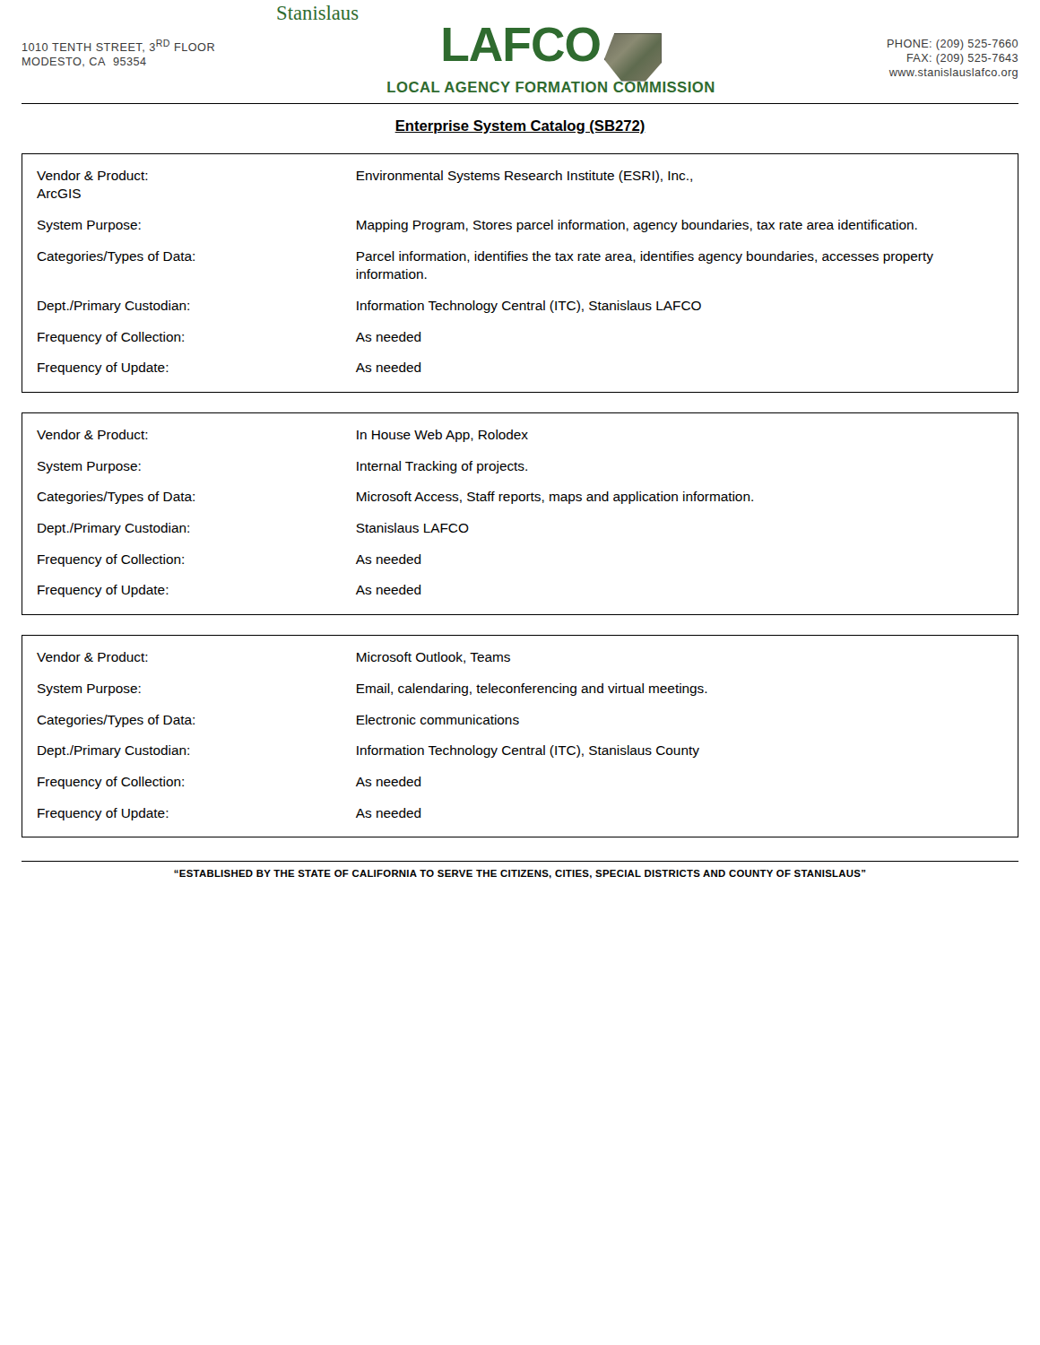1010 TENTH STREET, 3RD FLOOR
MODESTO, CA 95354
Stanislaus
LAFCO
LOCAL AGENCY FORMATION COMMISSION
PHONE: (209) 525-7660
FAX: (209) 525-7643
www.stanislauslafco.org
Enterprise System Catalog (SB272)
| Vendor & Product: ArcGIS | Environmental Systems Research Institute (ESRI), Inc., |
| System Purpose: | Mapping Program, Stores parcel information, agency boundaries, tax rate area identification. |
| Categories/Types of Data: | Parcel information, identifies the tax rate area, identifies agency boundaries, accesses property information. |
| Dept./Primary Custodian: | Information Technology Central (ITC), Stanislaus LAFCO |
| Frequency of Collection: | As needed |
| Frequency of Update: | As needed |
| Vendor & Product: | In House Web App, Rolodex |
| System Purpose: | Internal Tracking of projects. |
| Categories/Types of Data: | Microsoft Access, Staff reports, maps and application information. |
| Dept./Primary Custodian: | Stanislaus LAFCO |
| Frequency of Collection: | As needed |
| Frequency of Update: | As needed |
| Vendor & Product: | Microsoft Outlook, Teams |
| System Purpose: | Email, calendaring, teleconferencing and virtual meetings. |
| Categories/Types of Data: | Electronic communications |
| Dept./Primary Custodian: | Information Technology Central (ITC), Stanislaus County |
| Frequency of Collection: | As needed |
| Frequency of Update: | As needed |
“ESTABLISHED BY THE STATE OF CALIFORNIA TO SERVE THE CITIZENS, CITIES, SPECIAL DISTRICTS AND COUNTY OF STANISLAUS”